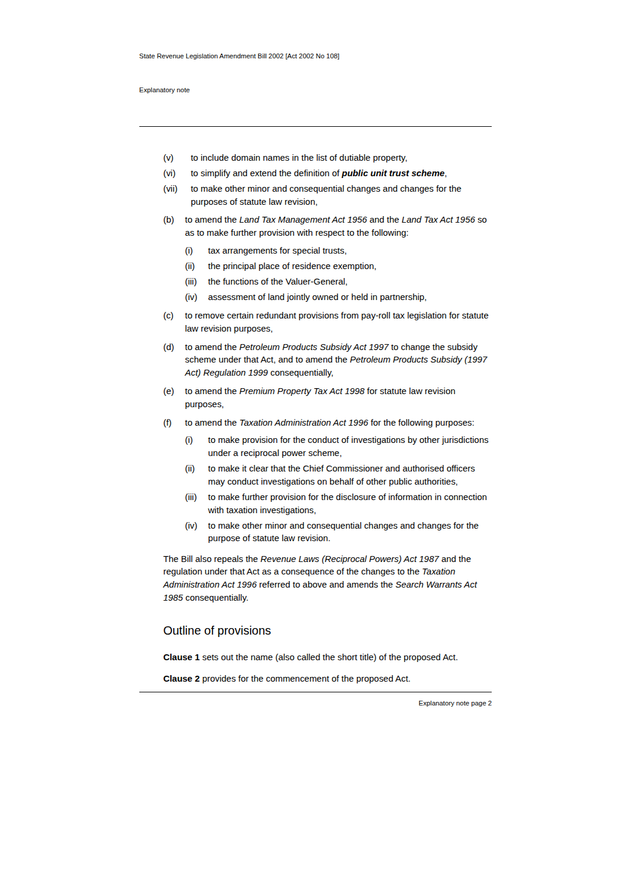State Revenue Legislation Amendment Bill 2002 [Act 2002 No 108]
Explanatory note
(v) to include domain names in the list of dutiable property,
(vi) to simplify and extend the definition of public unit trust scheme,
(vii) to make other minor and consequential changes and changes for the purposes of statute law revision,
(b) to amend the Land Tax Management Act 1956 and the Land Tax Act 1956 so as to make further provision with respect to the following:
(i) tax arrangements for special trusts,
(ii) the principal place of residence exemption,
(iii) the functions of the Valuer-General,
(iv) assessment of land jointly owned or held in partnership,
(c) to remove certain redundant provisions from pay-roll tax legislation for statute law revision purposes,
(d) to amend the Petroleum Products Subsidy Act 1997 to change the subsidy scheme under that Act, and to amend the Petroleum Products Subsidy (1997 Act) Regulation 1999 consequentially,
(e) to amend the Premium Property Tax Act 1998 for statute law revision purposes,
(f) to amend the Taxation Administration Act 1996 for the following purposes:
(i) to make provision for the conduct of investigations by other jurisdictions under a reciprocal power scheme,
(ii) to make it clear that the Chief Commissioner and authorised officers may conduct investigations on behalf of other public authorities,
(iii) to make further provision for the disclosure of information in connection with taxation investigations,
(iv) to make other minor and consequential changes and changes for the purpose of statute law revision.
The Bill also repeals the Revenue Laws (Reciprocal Powers) Act 1987 and the regulation under that Act as a consequence of the changes to the Taxation Administration Act 1996 referred to above and amends the Search Warrants Act 1985 consequentially.
Outline of provisions
Clause 1 sets out the name (also called the short title) of the proposed Act.
Clause 2 provides for the commencement of the proposed Act.
Explanatory note page 2